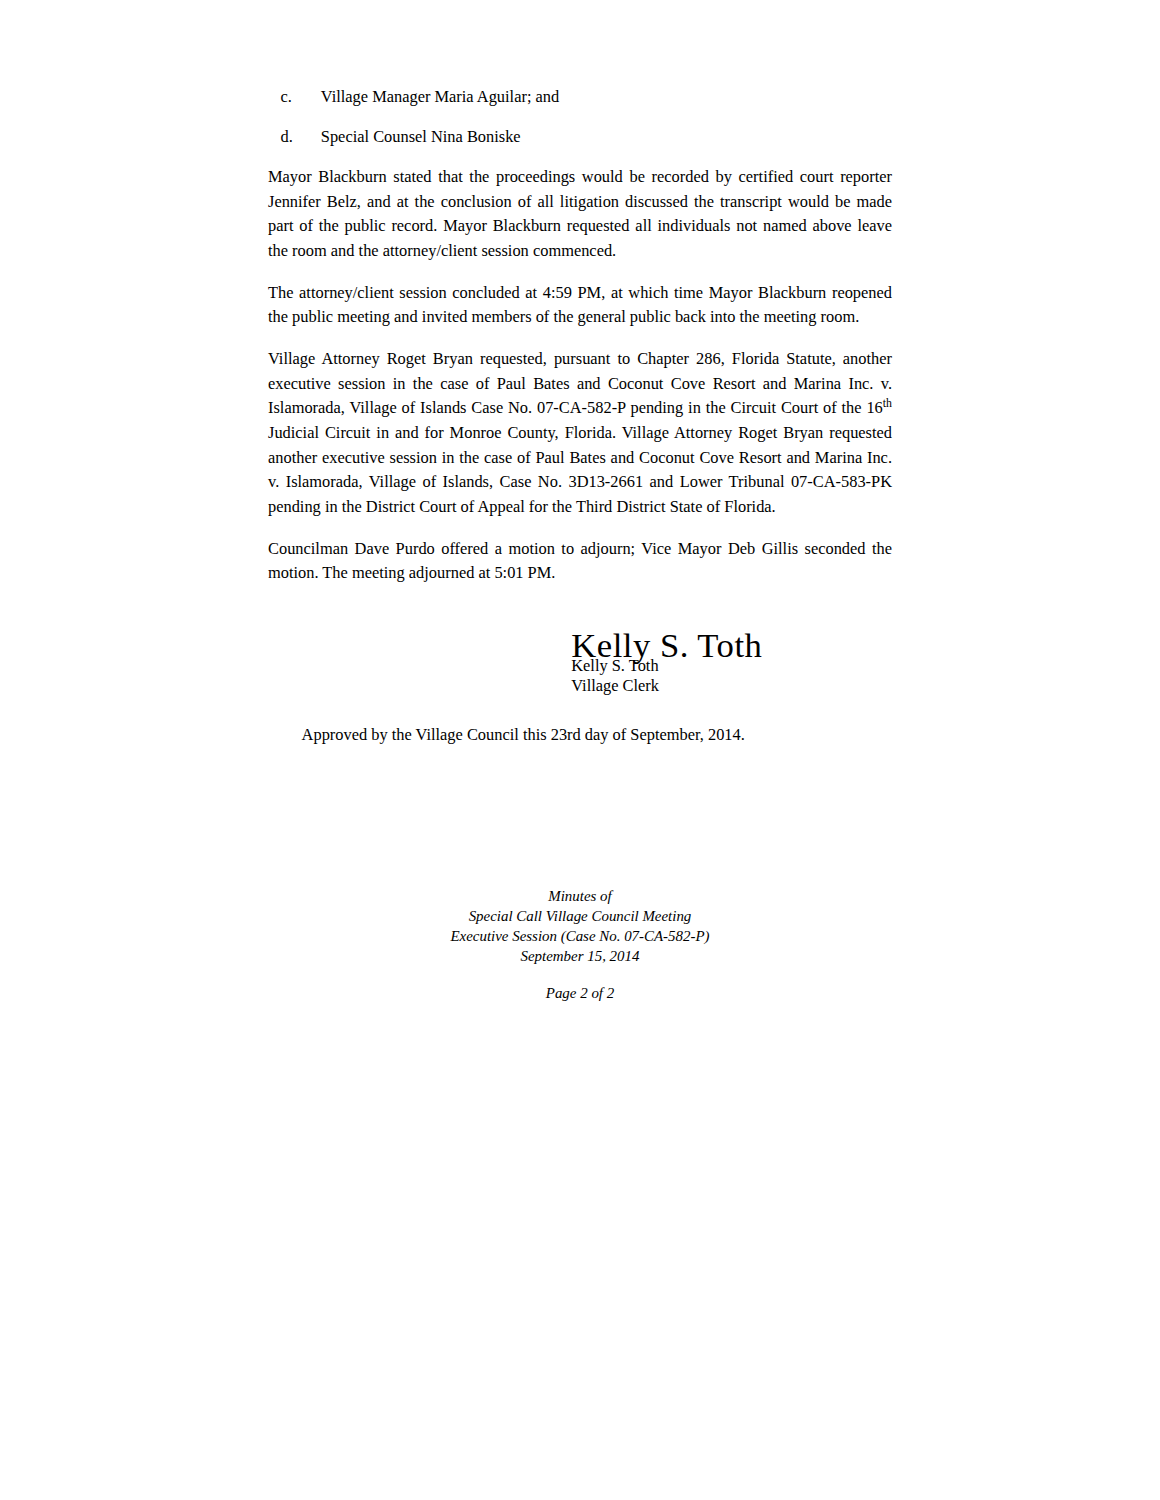c. Village Manager Maria Aguilar; and
d. Special Counsel Nina Boniske
Mayor Blackburn stated that the proceedings would be recorded by certified court reporter Jennifer Belz, and at the conclusion of all litigation discussed the transcript would be made part of the public record. Mayor Blackburn requested all individuals not named above leave the room and the attorney/client session commenced.
The attorney/client session concluded at 4:59 PM, at which time Mayor Blackburn reopened the public meeting and invited members of the general public back into the meeting room.
Village Attorney Roget Bryan requested, pursuant to Chapter 286, Florida Statute, another executive session in the case of Paul Bates and Coconut Cove Resort and Marina Inc. v. Islamorada, Village of Islands Case No. 07-CA-582-P pending in the Circuit Court of the 16th Judicial Circuit in and for Monroe County, Florida. Village Attorney Roget Bryan requested another executive session in the case of Paul Bates and Coconut Cove Resort and Marina Inc. v. Islamorada, Village of Islands, Case No. 3D13-2661 and Lower Tribunal 07-CA-583-PK pending in the District Court of Appeal for the Third District State of Florida.
Councilman Dave Purdo offered a motion to adjourn; Vice Mayor Deb Gillis seconded the motion. The meeting adjourned at 5:01 PM.
Kelly S. Toth Kelly S. Toth Village Clerk
Approved by the Village Council this 23rd day of September, 2014.
Minutes of
Special Call Village Council Meeting
Executive Session (Case No. 07-CA-582-P)
September 15, 2014
Page 2 of 2